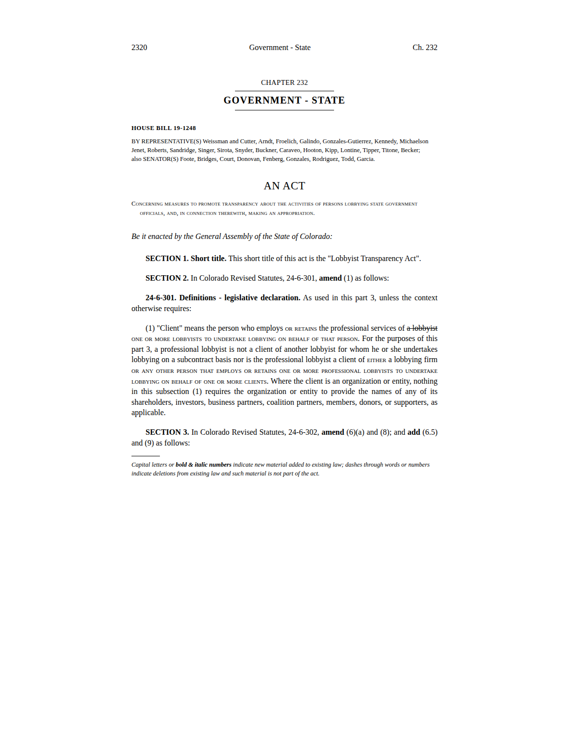2320 Government - State Ch. 232
CHAPTER 232
GOVERNMENT - STATE
HOUSE BILL 19-1248
BY REPRESENTATIVE(S) Weissman and Cutter, Arndt, Froelich, Galindo, Gonzales-Gutierrez, Kennedy, Michaelson Jenet, Roberts, Sandridge, Singer, Sirota, Snyder, Buckner, Caraveo, Hooton, Kipp, Lontine, Tipper, Titone, Becker;
also SENATOR(S) Foote, Bridges, Court, Donovan, Fenberg, Gonzales, Rodriguez, Todd, Garcia.
AN ACT
Concerning measures to promote transparency about the activities of persons lobbying state government officials, and, in connection therewith, making an appropriation.
Be it enacted by the General Assembly of the State of Colorado:
SECTION 1. Short title. This short title of this act is the "Lobbyist Transparency Act".
SECTION 2. In Colorado Revised Statutes, 24-6-301, amend (1) as follows:
24-6-301. Definitions - legislative declaration. As used in this part 3, unless the context otherwise requires:
(1) "Client" means the person who employs or retains the professional services of a lobbyist one or more lobbyists to undertake lobbying on behalf of that person. For the purposes of this part 3, a professional lobbyist is not a client of another lobbyist for whom he or she undertakes lobbying on a subcontract basis nor is the professional lobbyist a client of either a lobbying firm or any other person that employs or retains one or more professional lobbyists to undertake lobbying on behalf of one or more clients. Where the client is an organization or entity, nothing in this subsection (1) requires the organization or entity to provide the names of any of its shareholders, investors, business partners, coalition partners, members, donors, or supporters, as applicable.
SECTION 3. In Colorado Revised Statutes, 24-6-302, amend (6)(a) and (8); and add (6.5) and (9) as follows:
Capital letters or bold & italic numbers indicate new material added to existing law; dashes through words or numbers indicate deletions from existing law and such material is not part of the act.